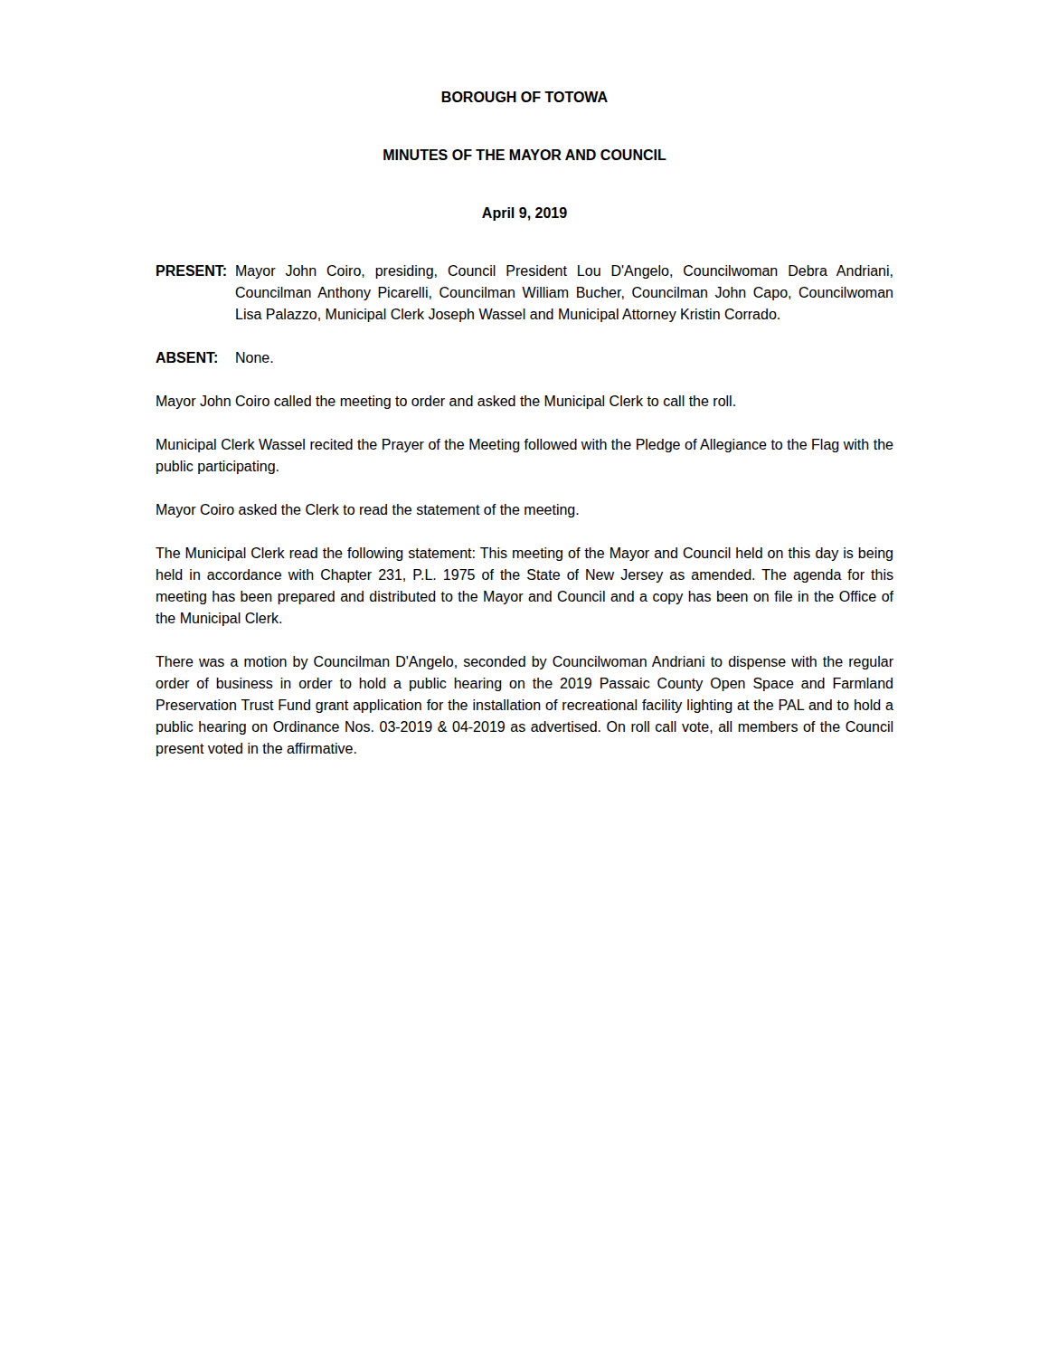BOROUGH OF TOTOWA
MINUTES OF THE MAYOR AND COUNCIL
April 9, 2019
PRESENT:
Mayor John Coiro, presiding, Council President Lou D'Angelo, Councilwoman Debra Andriani, Councilman Anthony Picarelli, Councilman William Bucher, Councilman John Capo, Councilwoman Lisa Palazzo, Municipal Clerk Joseph Wassel and Municipal Attorney Kristin Corrado.
ABSENT:
None.
Mayor John Coiro called the meeting to order and asked the Municipal Clerk to call the roll.
Municipal Clerk Wassel recited the Prayer of the Meeting followed with the Pledge of Allegiance to the Flag with the public participating.
Mayor Coiro asked the Clerk to read the statement of the meeting.
The Municipal Clerk read the following statement: This meeting of the Mayor and Council held on this day is being held in accordance with Chapter 231, P.L. 1975 of the State of New Jersey as amended. The agenda for this meeting has been prepared and distributed to the Mayor and Council and a copy has been on file in the Office of the Municipal Clerk.
There was a motion by Councilman D'Angelo, seconded by Councilwoman Andriani to dispense with the regular order of business in order to hold a public hearing on the 2019 Passaic County Open Space and Farmland Preservation Trust Fund grant application for the installation of recreational facility lighting at the PAL and to hold a public hearing on Ordinance Nos. 03-2019 & 04-2019 as advertised. On roll call vote, all members of the Council present voted in the affirmative.